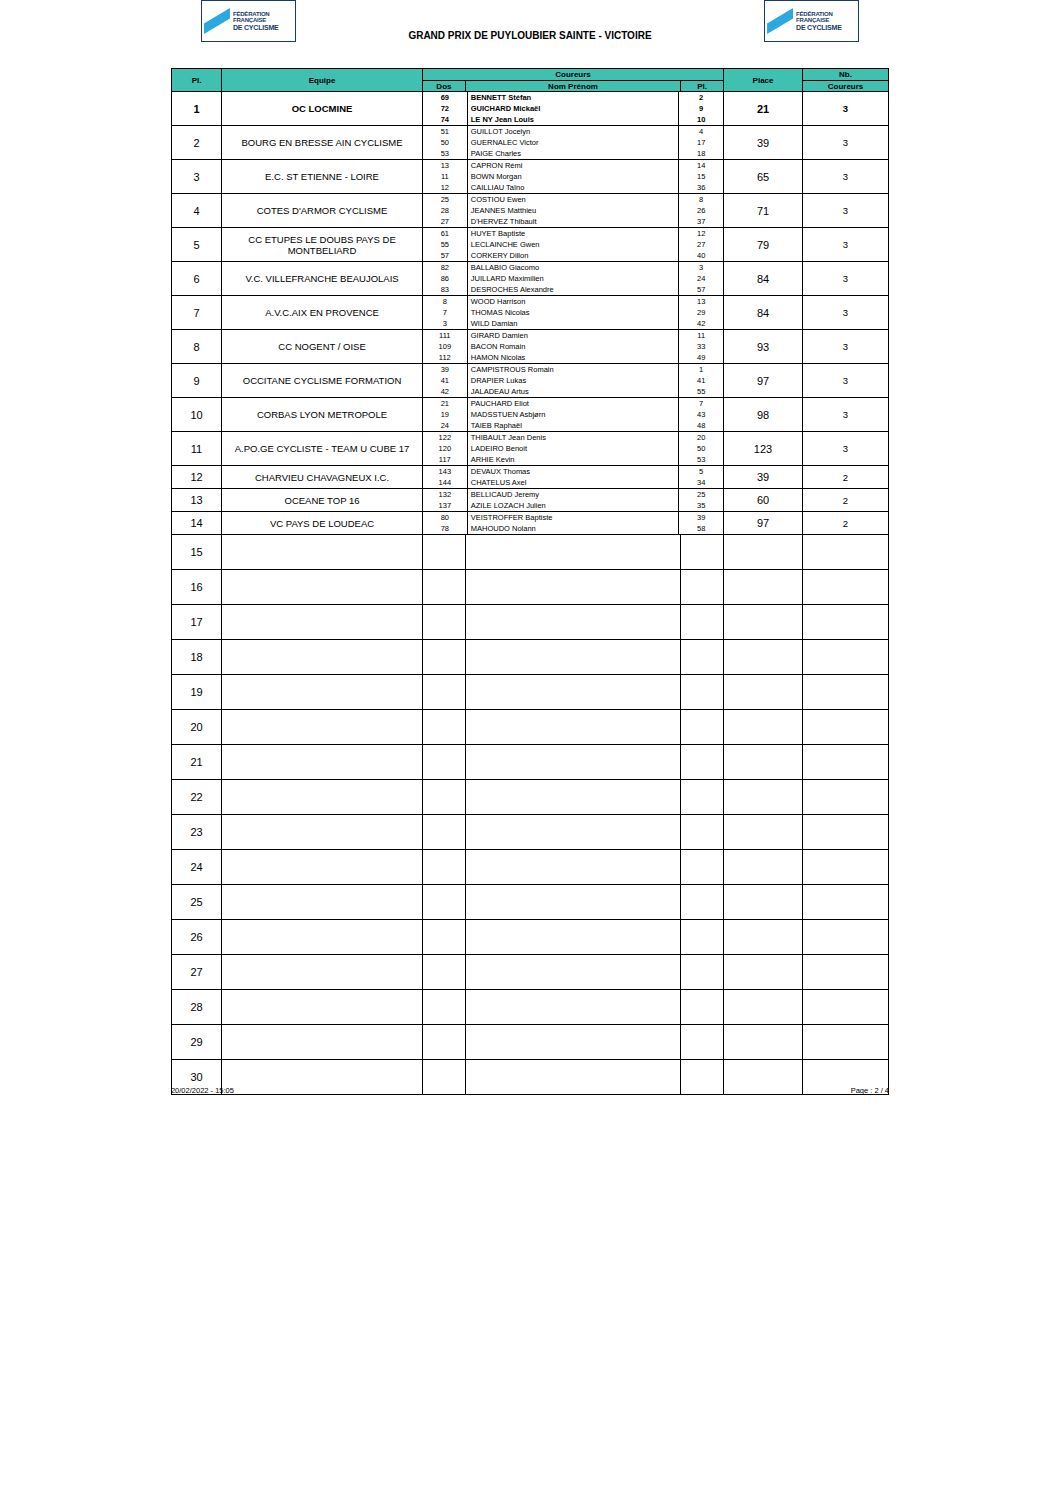FÉDÉRATION
FRANÇAISE
DE CYCLISME
FÉDÉRATION
FRANÇAISE
DE CYCLISME
GRAND PRIX DE PUYLOUBIER SAINTE - VICTOIRE
| Pl. | Equipe | Coureurs | Place | Nb. |
| --- | --- | --- | --- | --- |
| Dos | Nom Prénom | Pl. | Coureurs |
| 1 | OC LOCMINE | / 69 / BENNETT Stéfan / 2 / / 72 / GUICHARD Mickaël / 9 / / 74 / LE NY Jean Louis / 10 / | 21 | 3 |
| 2 | BOURG EN BRESSE AIN CYCLISME | / 51 / GUILLOT Jocelyn / 4 / / 50 / GUERNALEC Victor / 17 / / 53 / PAIGE Charles / 18 / | 39 | 3 |
| 3 | E.C. ST ETIENNE - LOIRE | / 13 / CAPRON Rémi / 14 / / 11 / BOWN Morgan / 15 / / 12 / CAILLIAU Taïno / 36 / | 65 | 3 |
| 4 | COTES D'ARMOR CYCLISME | / 25 / COSTIOU Ewen / 8 / / 28 / JEANNES Matthieu / 26 / / 27 / D'HERVEZ Thibault / 37 / | 71 | 3 |
| 5 | CC ETUPES LE DOUBS PAYS DE MONTBELIARD | / 61 / HUYET Baptiste / 12 / / 55 / LECLAINCHE Gwen / 27 / / 57 / CORKERY Dillon / 40 / | 79 | 3 |
| 6 | V.C. VILLEFRANCHE BEAUJOLAIS | / 82 / BALLABIO Giacomo / 3 / / 86 / JUILLARD Maximilien / 24 / / 83 / DESROCHES Alexandre / 57 / | 84 | 3 |
| 7 | A.V.C.AIX EN PROVENCE | / 8 / WOOD Harrison / 13 / / 7 / THOMAS Nicolas / 29 / / 3 / WILD Damian / 42 / | 84 | 3 |
| 8 | CC NOGENT / OISE | / 111 / GIRARD Damien / 11 / / 109 / BACON Romain / 33 / / 112 / HAMON Nicolas / 49 / | 93 | 3 |
| 9 | OCCITANE CYCLISME FORMATION | / 39 / CAMPISTROUS Romain / 1 / / 41 / DRAPIER Lukas / 41 / / 42 / JALADEAU Artus / 55 / | 97 | 3 |
| 10 | CORBAS LYON METROPOLE | / 21 / PAUCHARD Eliot / 7 / / 19 / MADSSTUEN Asbjørn / 43 / / 24 / TAIEB Raphaël / 48 / | 98 | 3 |
| 11 | A.PO.GE CYCLISTE - TEAM U CUBE 17 | / 122 / THIBAULT Jean Denis / 20 / / 120 / LADEIRO Benoit / 50 / / 117 / ARHIE Kevin / 53 / | 123 | 3 |
| 12 | CHARVIEU CHAVAGNEUX I.C. | / 143 / DEVAUX Thomas / 5 / / 144 / CHATELUS Axel / 34 / | 39 | 2 |
| 13 | OCEANE TOP 16 | / 132 / BELLICAUD Jeremy / 25 / / 137 / AZILE LOZACH Julien / 35 / | 60 | 2 |
| 14 | VC PAYS DE LOUDEAC | / 80 / VEISTROFFER Baptiste / 39 / / 78 / MAHOUDO Nolann / 58 / | 97 | 2 |
| 15 | | | | | | |
| 16 | | | | | | |
| 17 | | | | | | |
| 18 | | | | | | |
| 19 | | | | | | |
| 20 | | | | | | |
| 21 | | | | | | |
| 22 | | | | | | |
| 23 | | | | | | |
| 24 | | | | | | |
| 25 | | | | | | |
| 26 | | | | | | |
| 27 | | | | | | |
| 28 | | | | | | |
| 29 | | | | | | |
| 30 | | | | | | |
20/02/2022 - 15:05
Page : 2 / 4